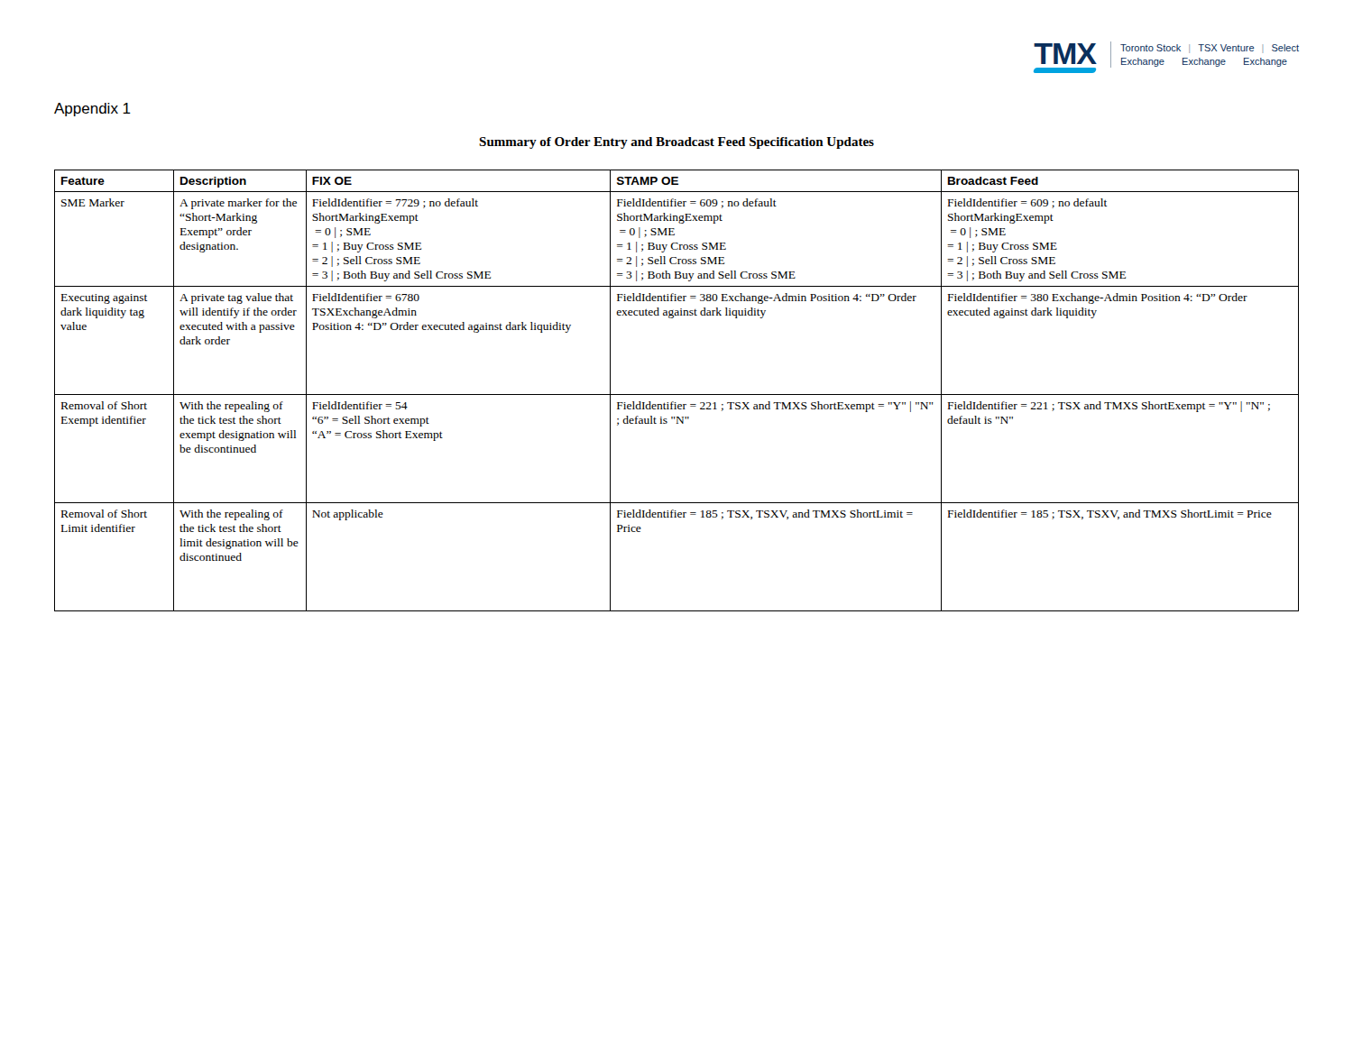TMX
Toronto Stock|TSX Venture|Select
Exchange Exchange Exchange
Appendix 1
Summary of Order Entry and Broadcast Feed Specification Updates
| Feature | Description | FIX OE | STAMP OE | Broadcast Feed |
| --- | --- | --- | --- | --- |
| SME Marker | A private marker for the “Short-Marking Exempt” order designation. | FieldIdentifier = 7729 ; no default ShortMarkingExempt = 0 / ; SME = 1 / ; Buy Cross SME = 2 / ; Sell Cross SME = 3 / ; Both Buy and Sell Cross SME | FieldIdentifier = 609 ; no default ShortMarkingExempt = 0 / ; SME = 1 / ; Buy Cross SME = 2 / ; Sell Cross SME = 3 / ; Both Buy and Sell Cross SME | FieldIdentifier = 609 ; no default ShortMarkingExempt = 0 / ; SME = 1 / ; Buy Cross SME = 2 / ; Sell Cross SME = 3 / ; Both Buy and Sell Cross SME |
| Executing against dark liquidity tag value | A private tag value that will identify if the order executed with a passive dark order | FieldIdentifier = 6780 TSXExchangeAdmin Position 4: “D” Order executed against dark liquidity | FieldIdentifier = 380 Exchange-Admin Position 4: “D” Order executed against dark liquidity | FieldIdentifier = 380 Exchange-Admin Position 4: “D” Order executed against dark liquidity |
| Removal of Short Exempt identifier | With the repealing of the tick test the short exempt designation will be discontinued | FieldIdentifier = 54 “6” = Sell Short exempt “A” = Cross Short Exempt | FieldIdentifier = 221 ; TSX and TMXS ShortExempt = "Y" / "N" ; default is "N" | FieldIdentifier = 221 ; TSX and TMXS ShortExempt = "Y" / "N" ; default is "N" |
| Removal of Short Limit identifier | With the repealing of the tick test the short limit designation will be discontinued | Not applicable | FieldIdentifier = 185 ; TSX, TSXV, and TMXS ShortLimit = Price | FieldIdentifier = 185 ; TSX, TSXV, and TMXS ShortLimit = Price |